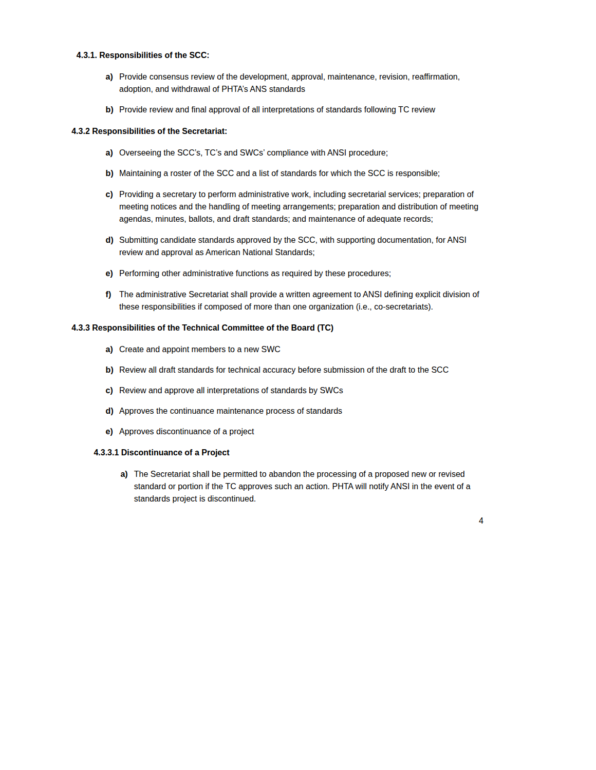4.3.1. Responsibilities of the SCC:
Provide consensus review of the development, approval, maintenance, revision, reaffirmation, adoption, and withdrawal of PHTA’s ANS standards
Provide review and final approval of all interpretations of standards following TC review
4.3.2 Responsibilities of the Secretariat:
Overseeing the SCC’s, TC’s and SWCs’ compliance with ANSI procedure;
Maintaining a roster of the SCC and a list of standards for which the SCC is responsible;
Providing a secretary to perform administrative work, including secretarial services; preparation of meeting notices and the handling of meeting arrangements; preparation and distribution of meeting agendas, minutes, ballots, and draft standards; and maintenance of adequate records;
Submitting candidate standards approved by the SCC, with supporting documentation, for ANSI review and approval as American National Standards;
Performing other administrative functions as required by these procedures;
The administrative Secretariat shall provide a written agreement to ANSI defining explicit division of these responsibilities if composed of more than one organization (i.e., co-secretariats).
4.3.3 Responsibilities of the Technical Committee of the Board (TC)
Create and appoint members to a new SWC
Review all draft standards for technical accuracy before submission of the draft to the SCC
Review and approve all interpretations of standards by SWCs
Approves the continuance maintenance process of standards
Approves discontinuance of a project
4.3.3.1 Discontinuance of a Project
The Secretariat shall be permitted to abandon the processing of a proposed new or revised standard or portion if the TC approves such an action. PHTA will notify ANSI in the event of a standards project is discontinued.
4